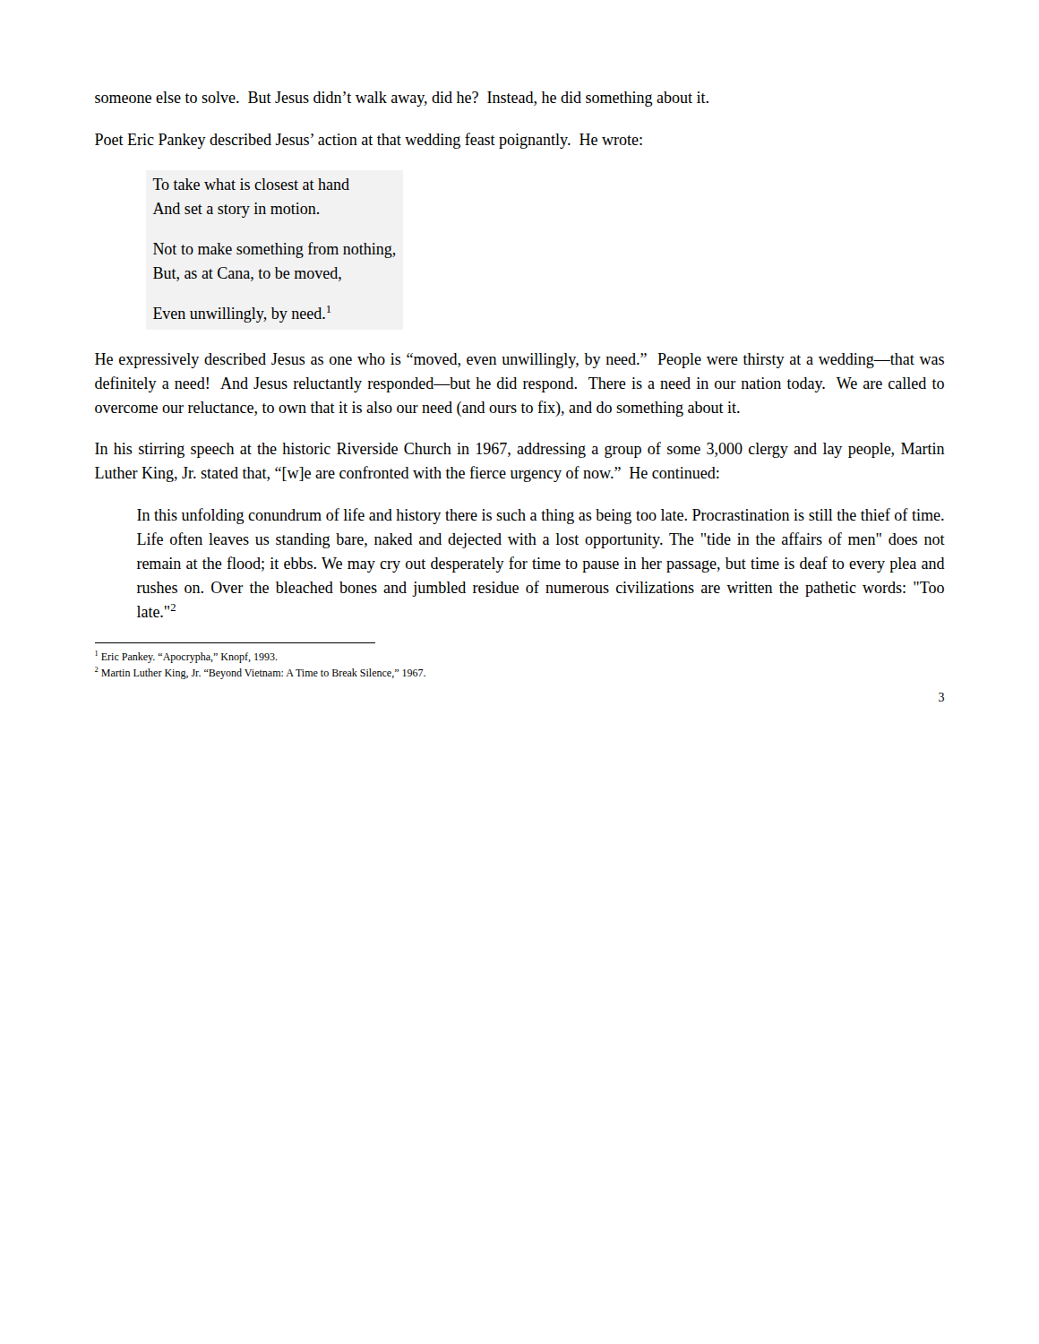someone else to solve. But Jesus didn’t walk away, did he? Instead, he did something about it.
Poet Eric Pankey described Jesus’ action at that wedding feast poignantly. He wrote:
To take what is closest at hand
And set a story in motion.
Not to make something from nothing,
But, as at Cana, to be moved,
Even unwillingly, by need.1
He expressively described Jesus as one who is “moved, even unwillingly, by need.” People were thirsty at a wedding—that was definitely a need! And Jesus reluctantly responded—but he did respond. There is a need in our nation today. We are called to overcome our reluctance, to own that it is also our need (and ours to fix), and do something about it.
In his stirring speech at the historic Riverside Church in 1967, addressing a group of some 3,000 clergy and lay people, Martin Luther King, Jr. stated that, “[w]e are confronted with the fierce urgency of now.” He continued:
In this unfolding conundrum of life and history there is such a thing as being too late. Procrastination is still the thief of time. Life often leaves us standing bare, naked and dejected with a lost opportunity. The "tide in the affairs of men" does not remain at the flood; it ebbs. We may cry out desperately for time to pause in her passage, but time is deaf to every plea and rushes on. Over the bleached bones and jumbled residue of numerous civilizations are written the pathetic words: "Too late."2
1 Eric Pankey. “Apocrypha,” Knopf, 1993.
2 Martin Luther King, Jr. “Beyond Vietnam: A Time to Break Silence,” 1967.
3